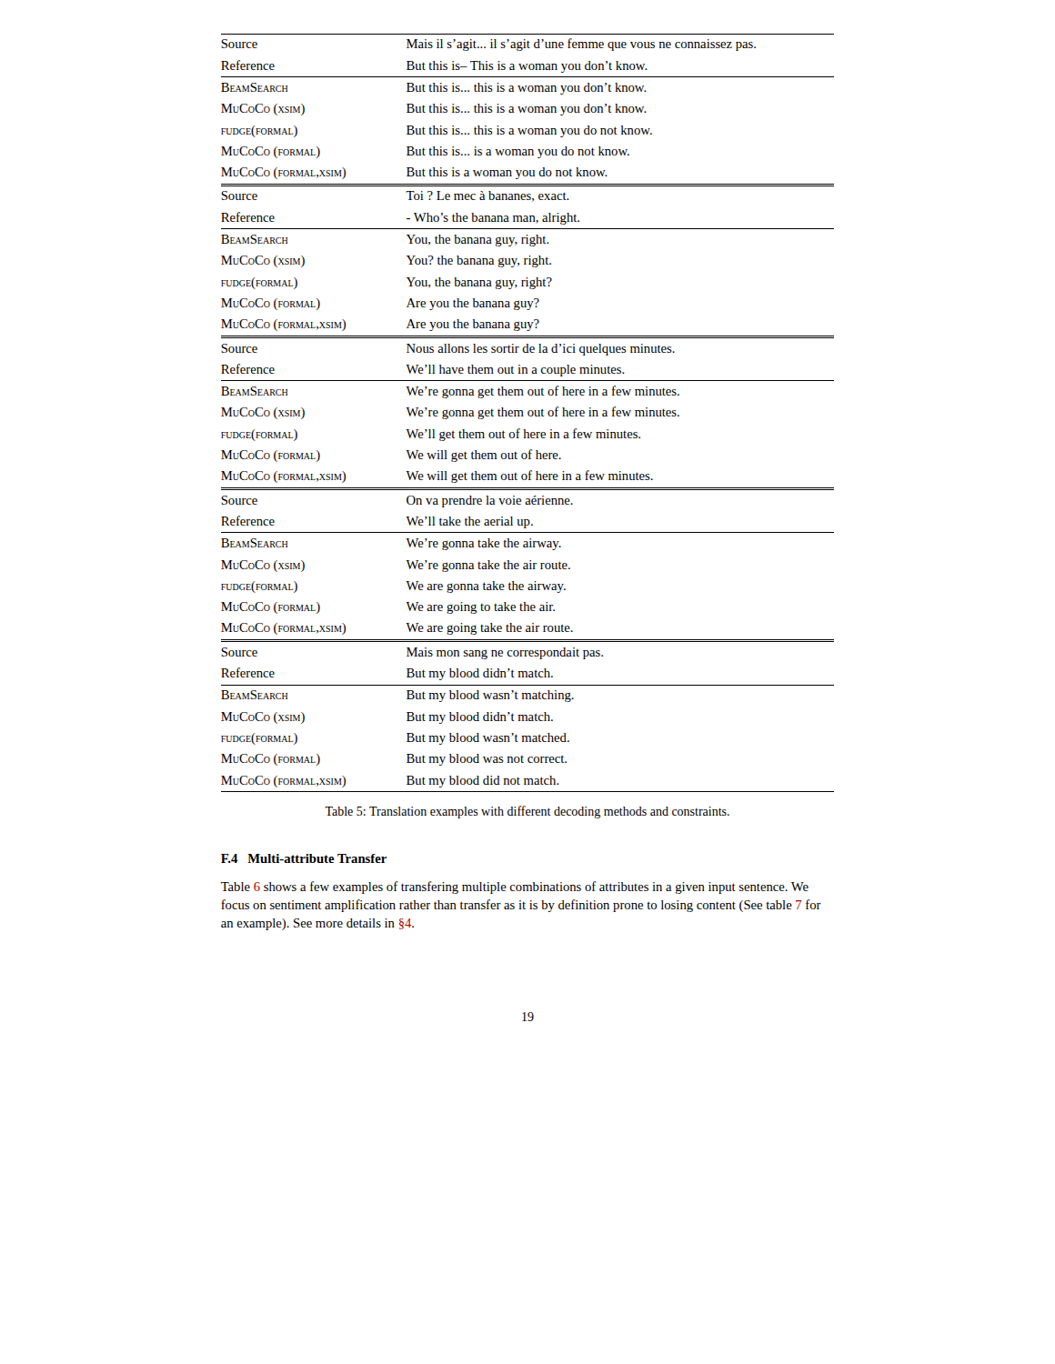Table 5: Translation examples with different decoding methods and constraints.
| Source | Mais il s’agit... il s’agit d’une femme que vous ne connaissez pas. |
| Reference | But this is– This is a woman you don’t know. |
| BeamSearch | But this is... this is a woman you don’t know. |
| MuCoCo ( xsim ) | But this is... this is a woman you don’t know. |
| fudge ( formal ) | But this is... this is a woman you do not know. |
| MuCoCo ( formal ) | But this is... is a woman you do not know. |
| MuCoCo ( formal , xsim ) | But this is a woman you do not know. |
| Source | Toi ? Le mec à bananes, exact. |
| Reference | - Who’s the banana man, alright. |
| BeamSearch | You, the banana guy, right. |
| MuCoCo ( xsim ) | You? the banana guy, right. |
| fudge ( formal ) | You, the banana guy, right? |
| MuCoCo ( formal ) | Are you the banana guy? |
| MuCoCo ( formal , xsim ) | Are you the banana guy? |
| Source | Nous allons les sortir de la d’ici quelques minutes. |
| Reference | We’ll have them out in a couple minutes. |
| BeamSearch | We’re gonna get them out of here in a few minutes. |
| MuCoCo ( xsim ) | We’re gonna get them out of here in a few minutes. |
| fudge ( formal ) | We’ll get them out of here in a few minutes. |
| MuCoCo ( formal ) | We will get them out of here. |
| MuCoCo ( formal , xsim ) | We will get them out of here in a few minutes. |
| Source | On va prendre la voie aérienne. |
| Reference | We’ll take the aerial up. |
| BeamSearch | We’re gonna take the airway. |
| MuCoCo ( xsim ) | We’re gonna take the air route. |
| fudge ( formal ) | We are gonna take the airway. |
| MuCoCo ( formal ) | We are going to take the air. |
| MuCoCo ( formal , xsim ) | We are going take the air route. |
| Source | Mais mon sang ne correspondait pas. |
| Reference | But my blood didn’t match. |
| BeamSearch | But my blood wasn’t matching. |
| MuCoCo ( xsim ) | But my blood didn’t match. |
| fudge ( formal ) | But my blood wasn’t matched. |
| MuCoCo ( formal ) | But my blood was not correct. |
| MuCoCo ( formal , xsim ) | But my blood did not match. |
F.4 Multi-attribute Transfer
Table 6 shows a few examples of transfering multiple combinations of attributes in a given input sentence. We focus on sentiment amplification rather than transfer as it is by definition prone to losing content (See table 7 for an example). See more details in §4.
19